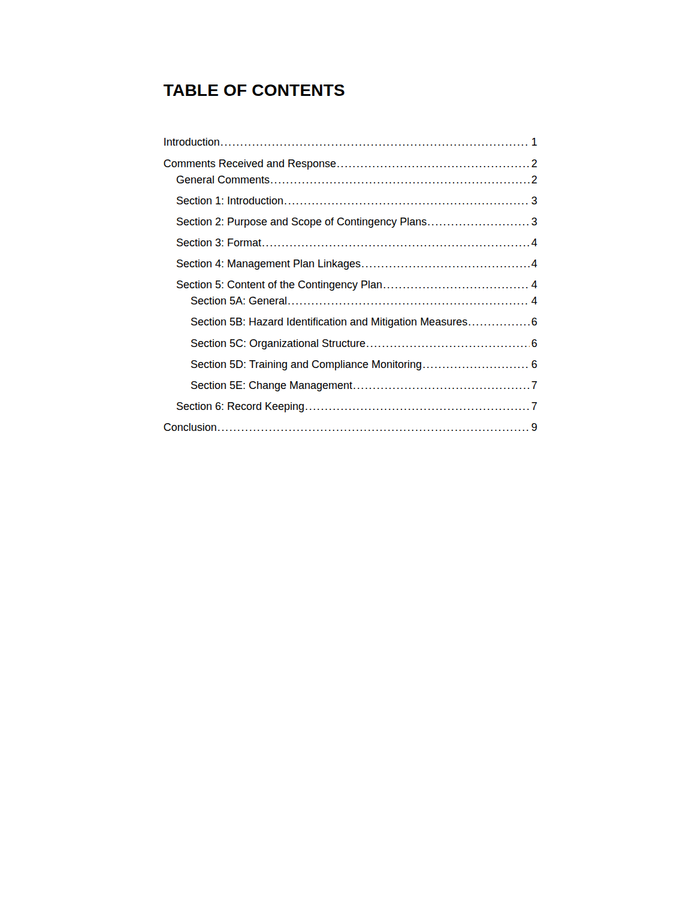TABLE OF CONTENTS
Introduction ................................................................................................................... 1
Comments Received and Response .............................................................................. 2
General Comments ..................................................................................................... 2
Section 1: Introduction ................................................................................................ 3
Section 2: Purpose and Scope of Contingency Plans ................................................. 3
Section 3: Format ....................................................................................................... 4
Section 4: Management Plan Linkages ....................................................................... 4
Section 5: Content of the Contingency Plan .............................................................. 4
Section 5A: General ............................................................................................... 4
Section 5B: Hazard Identification and Mitigation Measures ..................................... 6
Section 5C: Organizational Structure ........................................................................ 6
Section 5D: Training and Compliance Monitoring .................................................... 6
Section 5E: Change Management .......................................................................... 7
Section 6: Record Keeping .......................................................................................... 7
Conclusion ..................................................................................................................... 9